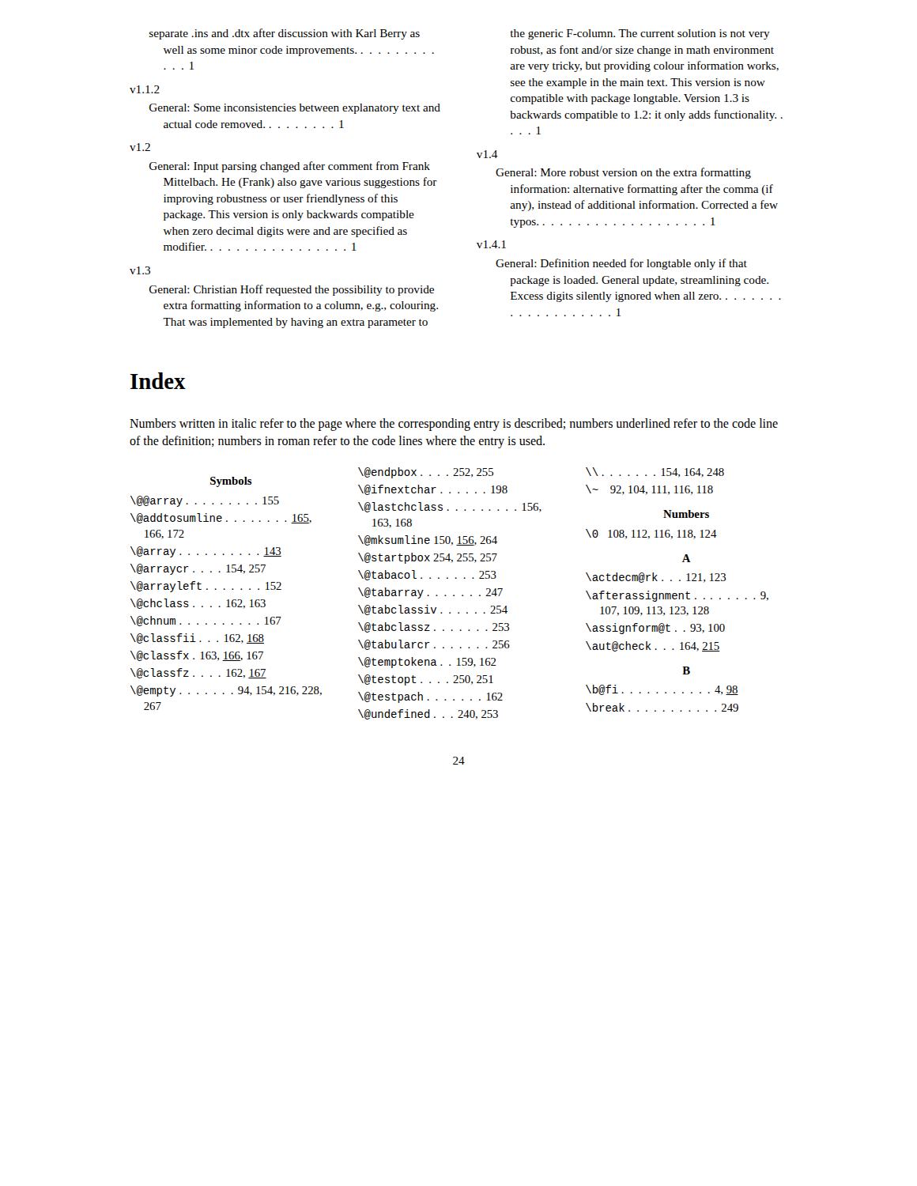separate .ins and .dtx after discussion with Karl Berry as well as some minor code improvements. . . . . . . . . . . . . 1
v1.1.2
General: Some inconsistencies between explanatory text and actual code removed. . . . . . . . . 1
v1.2
General: Input parsing changed after comment from Frank Mittelbach. He (Frank) also gave various suggestions for improving robustness or user friendlyness of this package. This version is only backwards compatible when zero decimal digits were and are specified as modifier. . . . . . . . . . . . . . . . . 1
v1.3
General: Christian Hoff requested the possibility to provide extra formatting information to a column, e.g., colouring. That was implemented by having an extra parameter to the generic F-column. The current solution is not very robust, as font and/or size change in math environment are very tricky, but providing colour information works, see the example in the main text. This version is now compatible with package longtable. Version 1.3 is backwards compatible to 1.2: it only adds functionality. . . . . 1
v1.4
General: More robust version on the extra formatting information: alternative formatting after the comma (if any), instead of additional information. Corrected a few typos. . . . . . . . . . . . . . . . . . . . 1
v1.4.1
General: Definition needed for longtable only if that package is loaded. General update, streamlining code. Excess digits silently ignored when all zero. . . . . . . . . . . . . . . . . . . . 1
Index
Numbers written in italic refer to the page where the corresponding entry is described; numbers underlined refer to the code line of the definition; numbers in roman refer to the code lines where the entry is used.
Symbols
\@@array . . . . . . . . . 155
\@addtosumline . . . . . . . . 165, 166, 172
\@array . . . . . . . . . . 143
\@arraycr . . . . 154, 257
\@arrayleft . . . . . . . 152
\@chclass . . . . 162, 163
\@chnum . . . . . . . . . . 167
\@classfii . . . 162, 168
\@classfx . 163, 166, 167
\@classfz . . . . 162, 167
\@empty . . . . . . . 94, 154, 216, 228, 267
\@endpbox . . . . 252, 255
\@ifnextchar . . . . . . 198
\@lastchclass . . . . . . . . . 156, 163, 168
\@mksumline 150, 156, 264
\@startpbox 254, 255, 257
\@tabacol . . . . . . . 253
\@tabarray . . . . . . . 247
\@tabclassiv . . . . . . 254
\@tabclassz . . . . . . . 253
\@tabularcr . . . . . . . 256
\@temptokena . . 159, 162
\@testopt . . . . 250, 251
\@testpach . . . . . . . 162
\@undefined . . . 240, 253
\\ . . . . . . . 154, 164, 248
\~ 92, 104, 111, 116, 118
Numbers
\0 108, 112, 116, 118, 124
A
\actdecm@rk . . . 121, 123
\afterassignment . . . . . . . . 9, 107, 109, 113, 123, 128
\assignform@t . . 93, 100
\aut@check . . . 164, 215
B
\b@fi . . . . . . . . . . . 4, 98
\break . . . . . . . . . . . 249
24